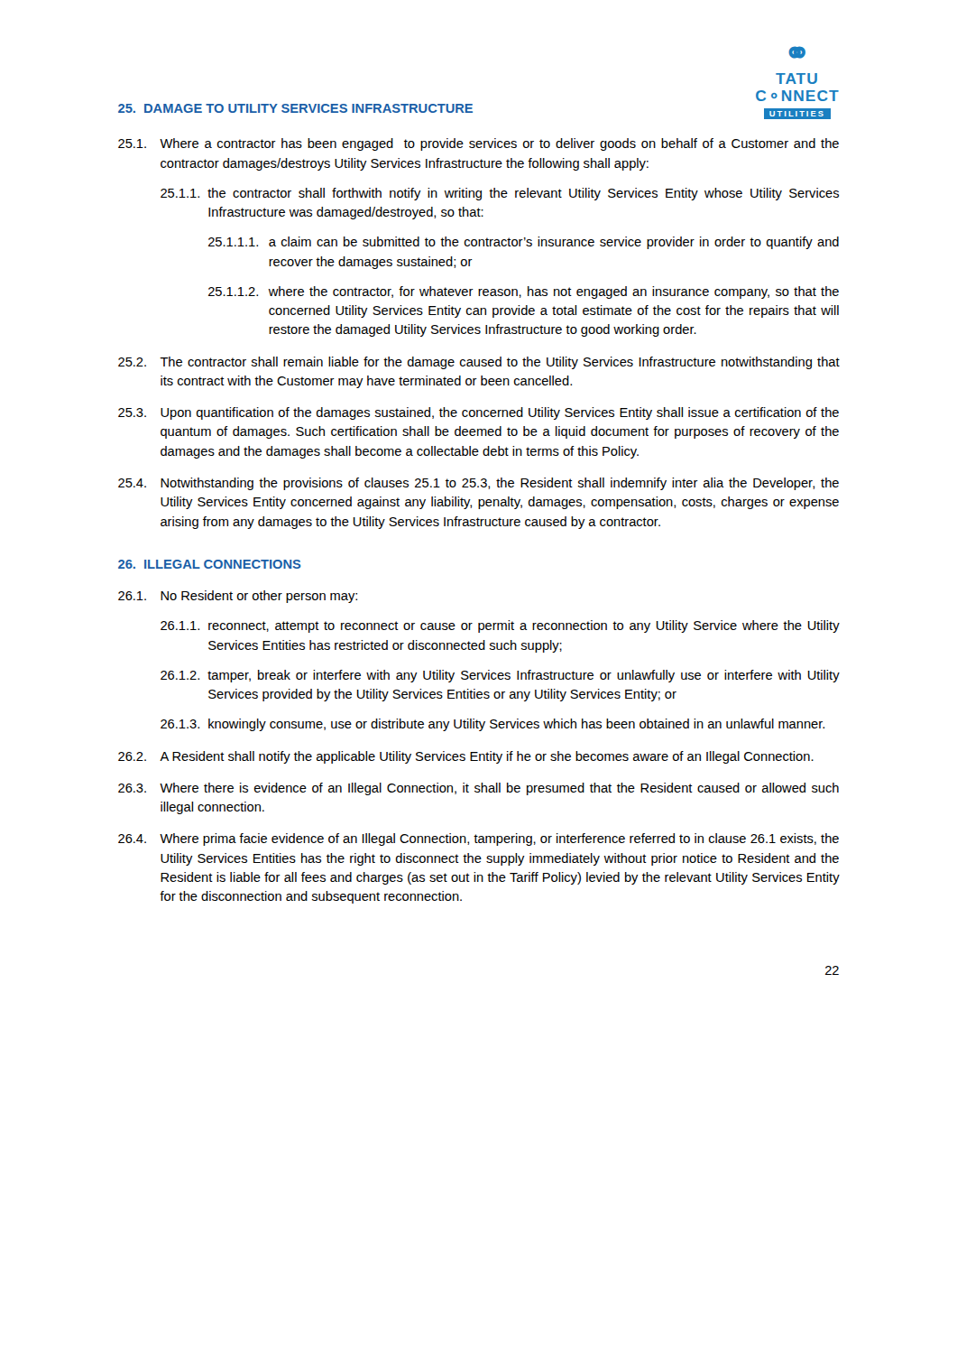⚭
TATU
C⚬NNECT
UTILITIES
25. DAMAGE TO UTILITY SERVICES INFRASTRUCTURE
25.1. Where a contractor has been engaged to provide services or to deliver goods on behalf of a Customer and the contractor damages/destroys Utility Services Infrastructure the following shall apply:
25.1.1. the contractor shall forthwith notify in writing the relevant Utility Services Entity whose Utility Services Infrastructure was damaged/destroyed, so that:
25.1.1.1. a claim can be submitted to the contractor’s insurance service provider in order to quantify and recover the damages sustained; or
25.1.1.2. where the contractor, for whatever reason, has not engaged an insurance company, so that the concerned Utility Services Entity can provide a total estimate of the cost for the repairs that will restore the damaged Utility Services Infrastructure to good working order.
25.2. The contractor shall remain liable for the damage caused to the Utility Services Infrastructure notwithstanding that its contract with the Customer may have terminated or been cancelled.
25.3. Upon quantification of the damages sustained, the concerned Utility Services Entity shall issue a certification of the quantum of damages. Such certification shall be deemed to be a liquid document for purposes of recovery of the damages and the damages shall become a collectable debt in terms of this Policy.
25.4. Notwithstanding the provisions of clauses 25.1 to 25.3, the Resident shall indemnify inter alia the Developer, the Utility Services Entity concerned against any liability, penalty, damages, compensation, costs, charges or expense arising from any damages to the Utility Services Infrastructure caused by a contractor.
26. ILLEGAL CONNECTIONS
26.1. No Resident or other person may:
26.1.1. reconnect, attempt to reconnect or cause or permit a reconnection to any Utility Service where the Utility Services Entities has restricted or disconnected such supply;
26.1.2. tamper, break or interfere with any Utility Services Infrastructure or unlawfully use or interfere with Utility Services provided by the Utility Services Entities or any Utility Services Entity; or
26.1.3. knowingly consume, use or distribute any Utility Services which has been obtained in an unlawful manner.
26.2. A Resident shall notify the applicable Utility Services Entity if he or she becomes aware of an Illegal Connection.
26.3. Where there is evidence of an Illegal Connection, it shall be presumed that the Resident caused or allowed such illegal connection.
26.4. Where prima facie evidence of an Illegal Connection, tampering, or interference referred to in clause 26.1 exists, the Utility Services Entities has the right to disconnect the supply immediately without prior notice to Resident and the Resident is liable for all fees and charges (as set out in the Tariff Policy) levied by the relevant Utility Services Entity for the disconnection and subsequent reconnection.
22